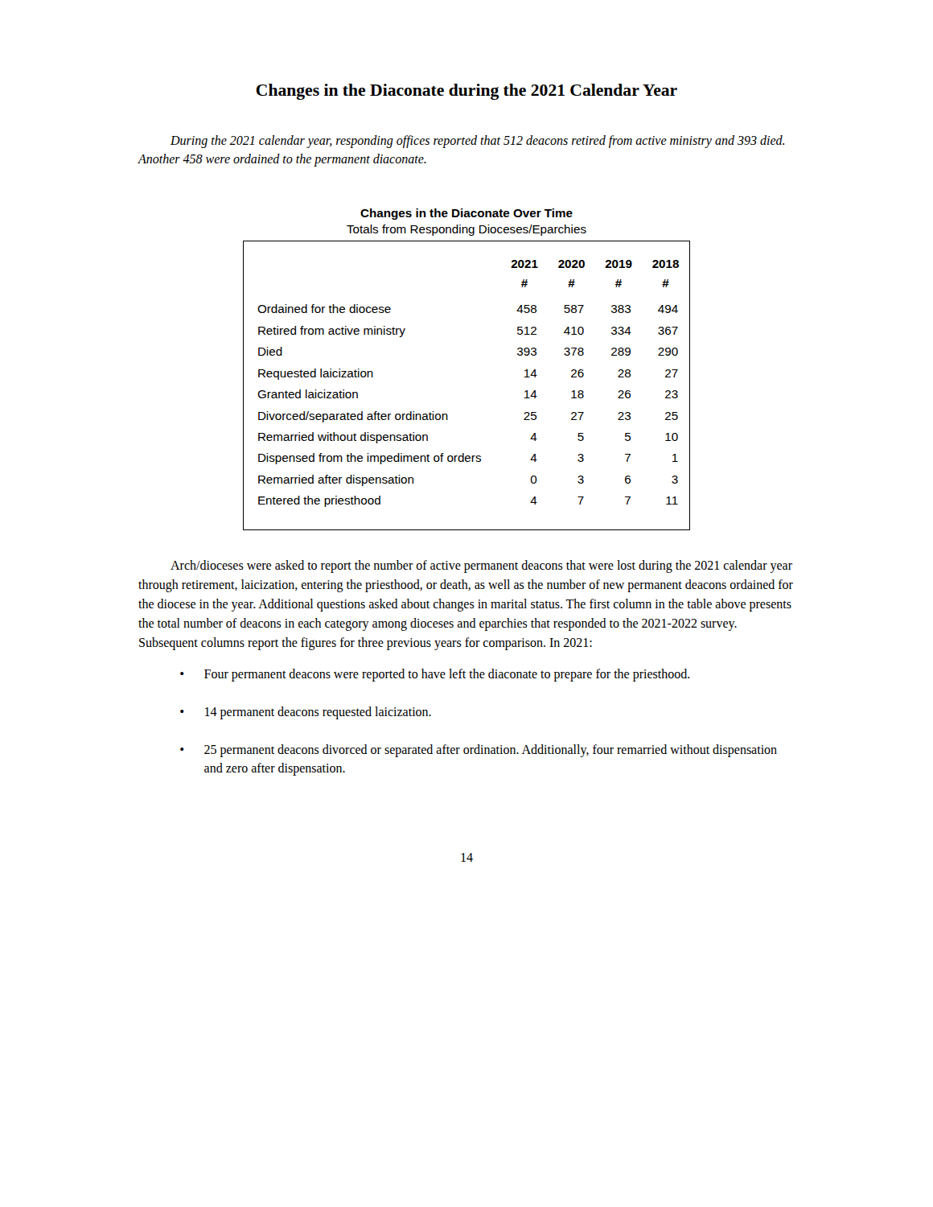Changes in the Diaconate during the 2021 Calendar Year
During the 2021 calendar year, responding offices reported that 512 deacons retired from active ministry and 393 died. Another 458 were ordained to the permanent diaconate.
Changes in the Diaconate Over Time Totals from Responding Dioceses/Eparchies
| | 2021 | 2020 | 2019 | 2018 |
| --- | --- | --- | --- | --- |
| | # | # | # | # |
| Ordained for the diocese | 458 | 587 | 383 | 494 |
| Retired from active ministry | 512 | 410 | 334 | 367 |
| Died | 393 | 378 | 289 | 290 |
| Requested laicization | 14 | 26 | 28 | 27 |
| Granted laicization | 14 | 18 | 26 | 23 |
| Divorced/separated after ordination | 25 | 27 | 23 | 25 |
| Remarried without dispensation | 4 | 5 | 5 | 10 |
| Dispensed from the impediment of orders | 4 | 3 | 7 | 1 |
| Remarried after dispensation | 0 | 3 | 6 | 3 |
| Entered the priesthood | 4 | 7 | 7 | 11 |
Arch/dioceses were asked to report the number of active permanent deacons that were lost during the 2021 calendar year through retirement, laicization, entering the priesthood, or death, as well as the number of new permanent deacons ordained for the diocese in the year. Additional questions asked about changes in marital status. The first column in the table above presents the total number of deacons in each category among dioceses and eparchies that responded to the 2021-2022 survey. Subsequent columns report the figures for three previous years for comparison. In 2021:
Four permanent deacons were reported to have left the diaconate to prepare for the priesthood.
14 permanent deacons requested laicization.
25 permanent deacons divorced or separated after ordination. Additionally, four remarried without dispensation and zero after dispensation.
14